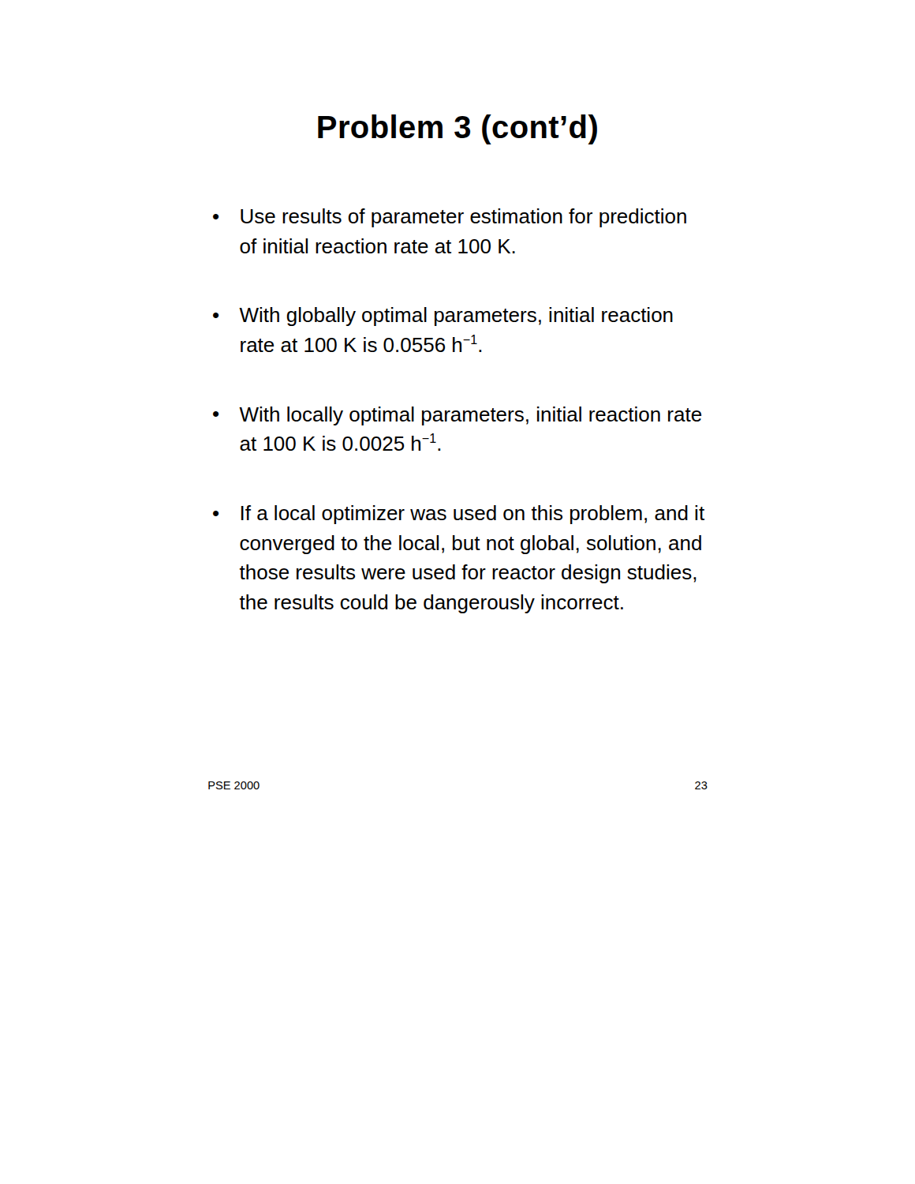Problem 3 (cont’d)
Use results of parameter estimation for prediction of initial reaction rate at 100 K.
With globally optimal parameters, initial reaction rate at 100 K is 0.0556 h−1.
With locally optimal parameters, initial reaction rate at 100 K is 0.0025 h−1.
If a local optimizer was used on this problem, and it converged to the local, but not global, solution, and those results were used for reactor design studies, the results could be dangerously incorrect.
PSE 2000 23